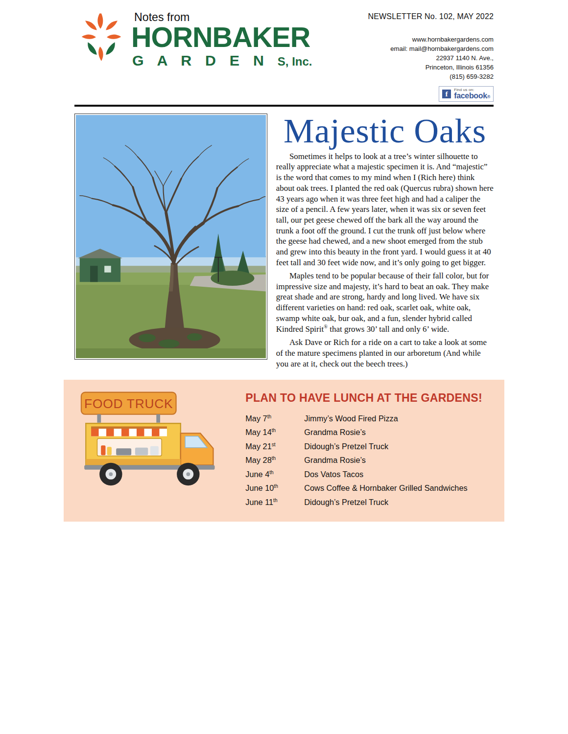Notes from
HORNBAKER
G A R D E N S, Inc.
NEWSLETTER No. 102, MAY 2022
www.hornbakergardens.com
email: mail@hornbakergardens.com
22937 1140 N. Ave.,
Princeton, Illinois 61356
(815) 659-3282
f Find us on: facebook®
Majestic Oaks
Sometimes it helps to look at a tree’s winter silhouette to really appreciate what a majestic specimen it is. And “majestic” is the word that comes to my mind when I (Rich here) think about oak trees. I planted the red oak (Quercus rubra) shown here 43 years ago when it was three feet high and had a caliper the size of a pencil. A few years later, when it was six or seven feet tall, our pet geese chewed off the bark all the way around the trunk a foot off the ground. I cut the trunk off just below where the geese had chewed, and a new shoot emerged from the stub and grew into this beauty in the front yard. I would guess it at 40 feet tall and 30 feet wide now, and it’s only going to get bigger.
Maples tend to be popular because of their fall color, but for impressive size and majesty, it’s hard to beat an oak. They make great shade and are strong, hardy and long lived. We have six different varieties on hand: red oak, scarlet oak, white oak, swamp white oak, bur oak, and a fun, slender hybrid called Kindred Spirit® that grows 30’ tall and only 6’ wide.
Ask Dave or Rich for a ride on a cart to take a look at some of the mature specimens planted in our arboretum (And while you are at it, check out the beech trees.)
FOOD TRUCK
PLAN TO HAVE LUNCH AT THE GARDENS!
| May 7 th | Jimmy’s Wood Fired Pizza |
| May 14 th | Grandma Rosie’s |
| May 21 st | Didough’s Pretzel Truck |
| May 28 th | Grandma Rosie’s |
| June 4 th | Dos Vatos Tacos |
| June 10 th | Cows Coffee & Hornbaker Grilled Sandwiches |
| June 11 th | Didough’s Pretzel Truck |